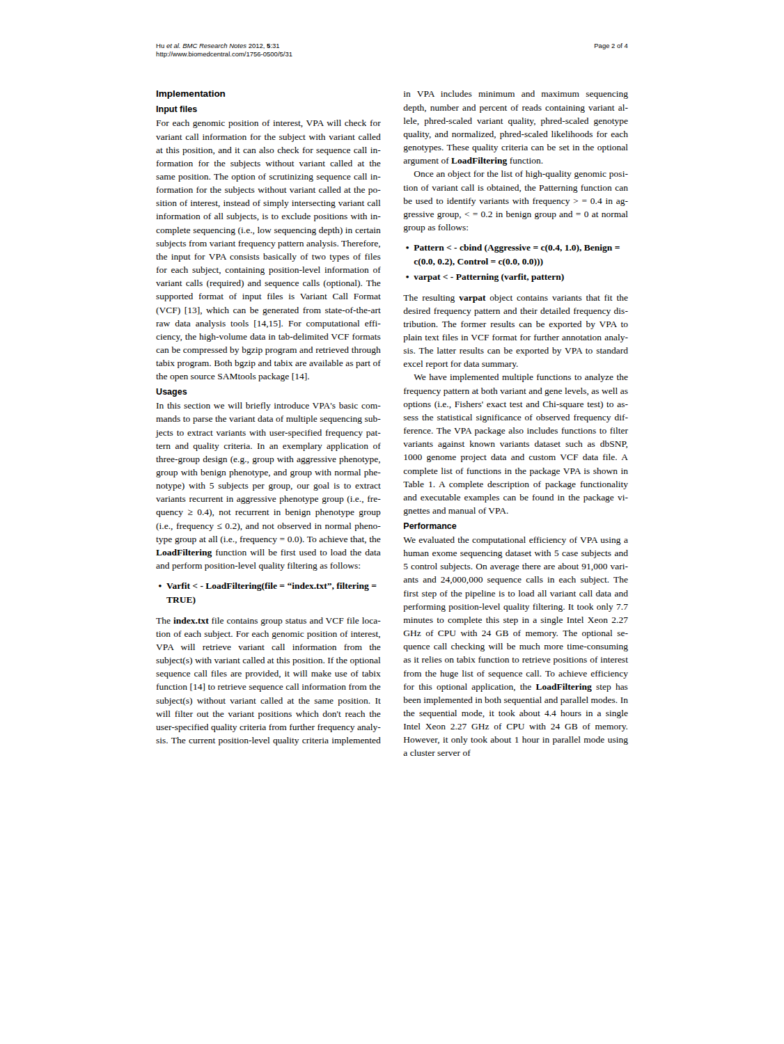Hu et al. BMC Research Notes 2012, 5:31
http://www.biomedcentral.com/1756-0500/5/31
Page 2 of 4
Implementation
Input files
For each genomic position of interest, VPA will check for variant call information for the subject with variant called at this position, and it can also check for sequence call information for the subjects without variant called at the same position. The option of scrutinizing sequence call information for the subjects without variant called at the position of interest, instead of simply intersecting variant call information of all subjects, is to exclude positions with incomplete sequencing (i.e., low sequencing depth) in certain subjects from variant frequency pattern analysis. Therefore, the input for VPA consists basically of two types of files for each subject, containing position-level information of variant calls (required) and sequence calls (optional). The supported format of input files is Variant Call Format (VCF) [13], which can be generated from state-of-the-art raw data analysis tools [14,15]. For computational efficiency, the high-volume data in tab-delimited VCF formats can be compressed by bgzip program and retrieved through tabix program. Both bgzip and tabix are available as part of the open source SAMtools package [14].
Usages
In this section we will briefly introduce VPA's basic commands to parse the variant data of multiple sequencing subjects to extract variants with user-specified frequency pattern and quality criteria. In an exemplary application of three-group design (e.g., group with aggressive phenotype, group with benign phenotype, and group with normal phenotype) with 5 subjects per group, our goal is to extract variants recurrent in aggressive phenotype group (i.e., frequency ≥ 0.4), not recurrent in benign phenotype group (i.e., frequency ≤ 0.2), and not observed in normal phenotype group at all (i.e., frequency = 0.0). To achieve that, the LoadFiltering function will be first used to load the data and perform position-level quality filtering as follows:
Varfit < - LoadFiltering(file = “index.txt”, filtering = TRUE)
The index.txt file contains group status and VCF file location of each subject. For each genomic position of interest, VPA will retrieve variant call information from the subject(s) with variant called at this position. If the optional sequence call files are provided, it will make use of tabix function [14] to retrieve sequence call information from the subject(s) without variant called at the same position. It will filter out the variant positions which don't reach the user-specified quality criteria from further frequency analysis. The current position-level quality criteria implemented in VPA includes minimum and maximum sequencing depth, number and percent of reads containing variant allele, phred-scaled variant quality, phred-scaled genotype quality, and normalized, phred-scaled likelihoods for each genotypes. These quality criteria can be set in the optional argument of LoadFiltering function.
Once an object for the list of high-quality genomic position of variant call is obtained, the Patterning function can be used to identify variants with frequency > = 0.4 in aggressive group, < = 0.2 in benign group and = 0 at normal group as follows:
Pattern < - cbind (Aggressive = c(0.4, 1.0), Benign = c(0.0, 0.2), Control = c(0.0, 0.0)))
varpat < - Patterning (varfit, pattern)
The resulting varpat object contains variants that fit the desired frequency pattern and their detailed frequency distribution. The former results can be exported by VPA to plain text files in VCF format for further annotation analysis. The latter results can be exported by VPA to standard excel report for data summary.
We have implemented multiple functions to analyze the frequency pattern at both variant and gene levels, as well as options (i.e., Fishers' exact test and Chi-square test) to assess the statistical significance of observed frequency difference. The VPA package also includes functions to filter variants against known variants dataset such as dbSNP, 1000 genome project data and custom VCF data file. A complete list of functions in the package VPA is shown in Table 1. A complete description of package functionality and executable examples can be found in the package vignettes and manual of VPA.
Performance
We evaluated the computational efficiency of VPA using a human exome sequencing dataset with 5 case subjects and 5 control subjects. On average there are about 91,000 variants and 24,000,000 sequence calls in each subject. The first step of the pipeline is to load all variant call data and performing position-level quality filtering. It took only 7.7 minutes to complete this step in a single Intel Xeon 2.27 GHz of CPU with 24 GB of memory. The optional sequence call checking will be much more time-consuming as it relies on tabix function to retrieve positions of interest from the huge list of sequence call. To achieve efficiency for this optional application, the LoadFiltering step has been implemented in both sequential and parallel modes. In the sequential mode, it took about 4.4 hours in a single Intel Xeon 2.27 GHz of CPU with 24 GB of memory. However, it only took about 1 hour in parallel mode using a cluster server of